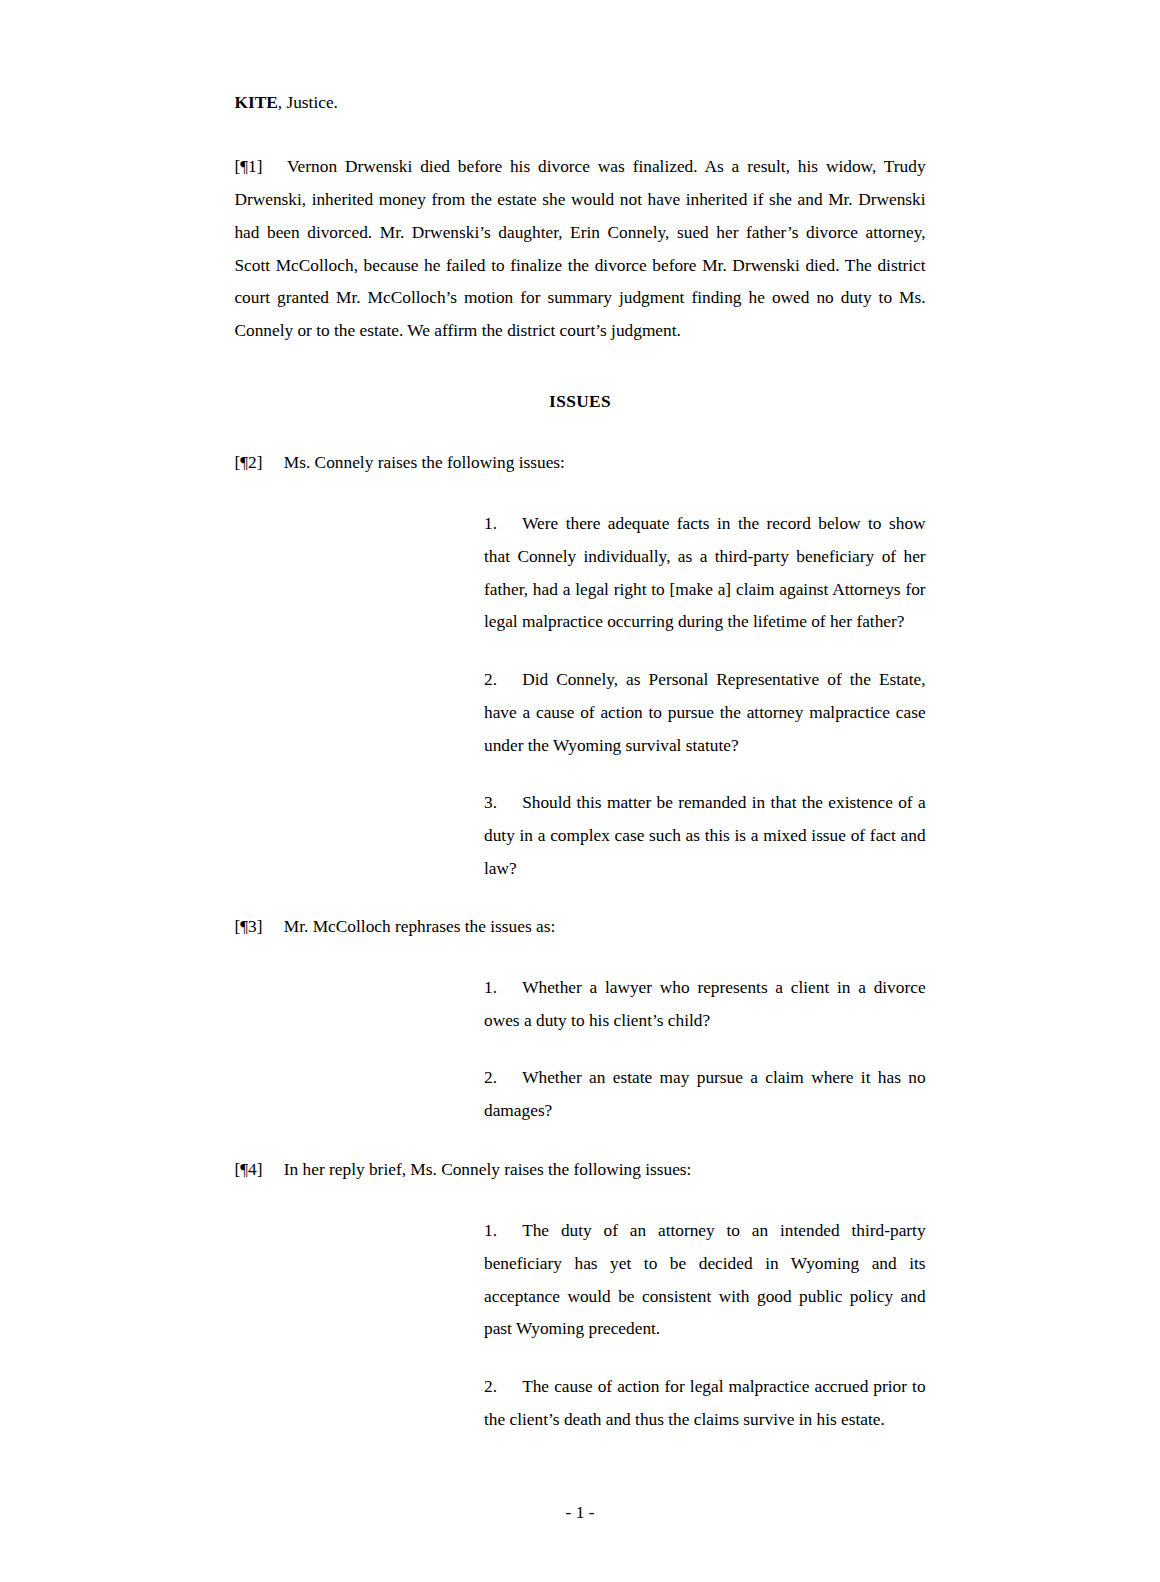KITE, Justice.
[¶1] Vernon Drwenski died before his divorce was finalized. As a result, his widow, Trudy Drwenski, inherited money from the estate she would not have inherited if she and Mr. Drwenski had been divorced. Mr. Drwenski’s daughter, Erin Connely, sued her father’s divorce attorney, Scott McColloch, because he failed to finalize the divorce before Mr. Drwenski died. The district court granted Mr. McColloch’s motion for summary judgment finding he owed no duty to Ms. Connely or to the estate. We affirm the district court’s judgment.
ISSUES
[¶2] Ms. Connely raises the following issues:
1. Were there adequate facts in the record below to show that Connely individually, as a third-party beneficiary of her father, had a legal right to [make a] claim against Attorneys for legal malpractice occurring during the lifetime of her father?
2. Did Connely, as Personal Representative of the Estate, have a cause of action to pursue the attorney malpractice case under the Wyoming survival statute?
3. Should this matter be remanded in that the existence of a duty in a complex case such as this is a mixed issue of fact and law?
[¶3] Mr. McColloch rephrases the issues as:
1. Whether a lawyer who represents a client in a divorce owes a duty to his client’s child?
2. Whether an estate may pursue a claim where it has no damages?
[¶4] In her reply brief, Ms. Connely raises the following issues:
1. The duty of an attorney to an intended third-party beneficiary has yet to be decided in Wyoming and its acceptance would be consistent with good public policy and past Wyoming precedent.
2. The cause of action for legal malpractice accrued prior to the client’s death and thus the claims survive in his estate.
- 1 -